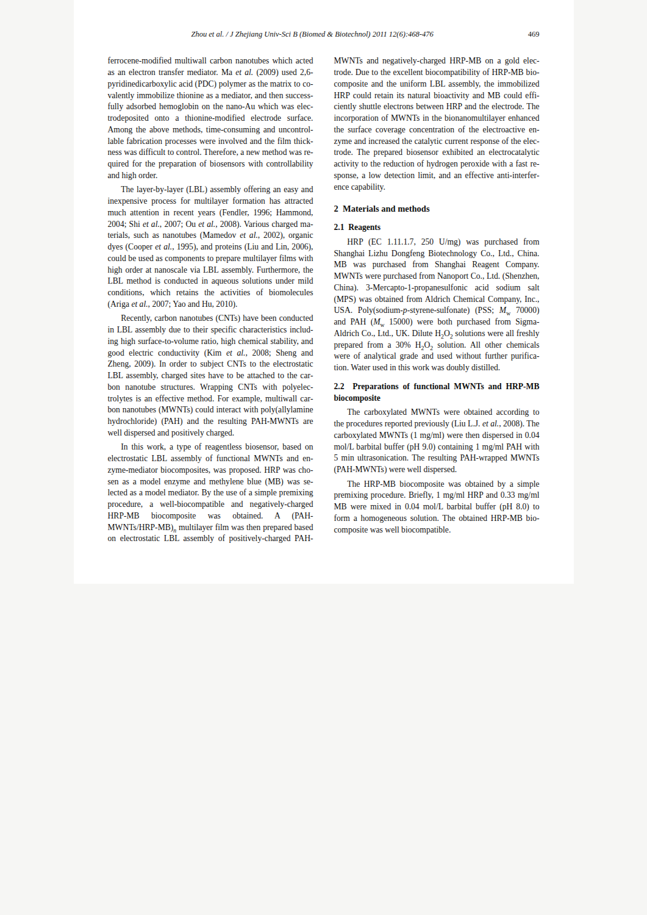Zhou et al. / J Zhejiang Univ-Sci B (Biomed & Biotechnol) 2011 12(6):468-476
469
ferrocene-modified multiwall carbon nanotubes which acted as an electron transfer mediator. Ma et al. (2009) used 2,6-pyridinedicarboxylic acid (PDC) polymer as the matrix to covalently immobilize thionine as a mediator, and then successfully adsorbed hemoglobin on the nano-Au which was electrodeposited onto a thionine-modified electrode surface. Among the above methods, time-consuming and uncontrollable fabrication processes were involved and the film thickness was difficult to control. Therefore, a new method was required for the preparation of biosensors with controllability and high order.
The layer-by-layer (LBL) assembly offering an easy and inexpensive process for multilayer formation has attracted much attention in recent years (Fendler, 1996; Hammond, 2004; Shi et al., 2007; Ou et al., 2008). Various charged materials, such as nanotubes (Mamedov et al., 2002), organic dyes (Cooper et al., 1995), and proteins (Liu and Lin, 2006), could be used as components to prepare multilayer films with high order at nanoscale via LBL assembly. Furthermore, the LBL method is conducted in aqueous solutions under mild conditions, which retains the activities of biomolecules (Ariga et al., 2007; Yao and Hu, 2010).
Recently, carbon nanotubes (CNTs) have been conducted in LBL assembly due to their specific characteristics including high surface-to-volume ratio, high chemical stability, and good electric conductivity (Kim et al., 2008; Sheng and Zheng, 2009). In order to subject CNTs to the electrostatic LBL assembly, charged sites have to be attached to the carbon nanotube structures. Wrapping CNTs with polyelectrolytes is an effective method. For example, multiwall carbon nanotubes (MWNTs) could interact with poly(allylamine hydrochloride) (PAH) and the resulting PAH-MWNTs are well dispersed and positively charged.
In this work, a type of reagentless biosensor, based on electrostatic LBL assembly of functional MWNTs and enzyme-mediator biocomposites, was proposed. HRP was chosen as a model enzyme and methylene blue (MB) was selected as a model mediator. By the use of a simple premixing procedure, a well-biocompatible and negatively-charged HRP-MB biocomposite was obtained. A (PAH-MWNTs/HRP-MB)n multilayer film was then prepared based on electrostatic LBL assembly of positively-charged PAH-MWNTs and negatively-charged HRP-MB on a gold electrode. Due to the excellent biocompatibility of HRP-MB biocomposite and the uniform LBL assembly, the immobilized HRP could retain its natural bioactivity and MB could efficiently shuttle electrons between HRP and the electrode. The incorporation of MWNTs in the bionanomultilayer enhanced the surface coverage concentration of the electroactive enzyme and increased the catalytic current response of the electrode. The prepared biosensor exhibited an electrocatalytic activity to the reduction of hydrogen peroxide with a fast response, a low detection limit, and an effective anti-interference capability.
2 Materials and methods
2.1 Reagents
HRP (EC 1.11.1.7, 250 U/mg) was purchased from Shanghai Lizhu Dongfeng Biotechnology Co., Ltd., China. MB was purchased from Shanghai Reagent Company. MWNTs were purchased from Nanoport Co., Ltd. (Shenzhen, China). 3-Mercapto-1-propanesulfonic acid sodium salt (MPS) was obtained from Aldrich Chemical Company, Inc., USA. Poly(sodium-p-styrene-sulfonate) (PSS; Mw 70000) and PAH (Mw 15000) were both purchased from Sigma-Aldrich Co., Ltd., UK. Dilute H2O2 solutions were all freshly prepared from a 30% H2O2 solution. All other chemicals were of analytical grade and used without further purification. Water used in this work was doubly distilled.
2.2 Preparations of functional MWNTs and HRP-MB biocomposite
The carboxylated MWNTs were obtained according to the procedures reported previously (Liu L.J. et al., 2008). The carboxylated MWNTs (1 mg/ml) were then dispersed in 0.04 mol/L barbital buffer (pH 9.0) containing 1 mg/ml PAH with 5 min ultrasonication. The resulting PAH-wrapped MWNTs (PAH-MWNTs) were well dispersed.
The HRP-MB biocomposite was obtained by a simple premixing procedure. Briefly, 1 mg/ml HRP and 0.33 mg/ml MB were mixed in 0.04 mol/L barbital buffer (pH 8.0) to form a homogeneous solution. The obtained HRP-MB biocomposite was well biocompatible.